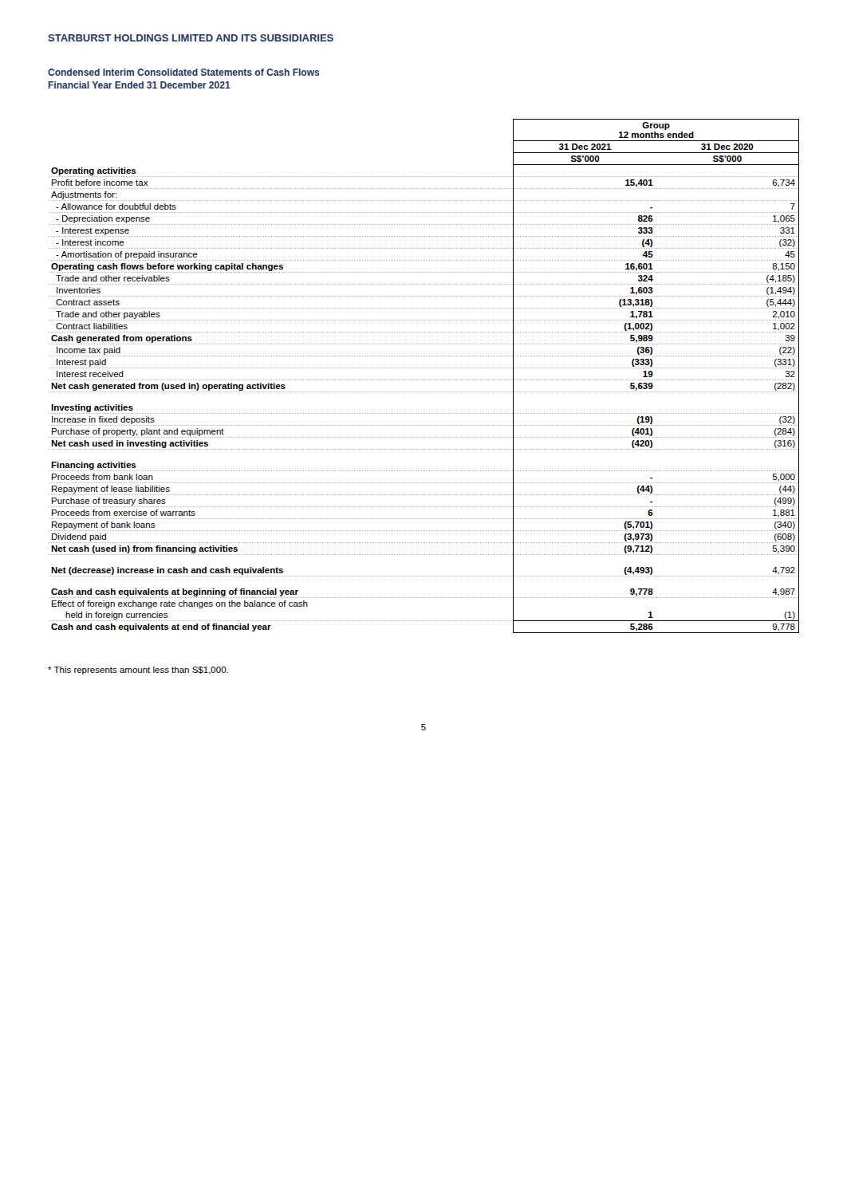STARBURST HOLDINGS LIMITED AND ITS SUBSIDIARIES
Condensed Interim Consolidated Statements of Cash Flows
Financial Year Ended 31 December 2021
| | Group 12 months ended |
| | 31 Dec 2021 | 31 Dec 2020 |
| | S$’000 | S$’000 |
| Operating activities | | |
| Profit before income tax | 15,401 | 6,734 |
| Adjustments for: | | |
| - Allowance for doubtful debts | - | 7 |
| - Depreciation expense | 826 | 1,065 |
| - Interest expense | 333 | 331 |
| - Interest income | (4) | (32) |
| - Amortisation of prepaid insurance | 45 | 45 |
| Operating cash flows before working capital changes | 16,601 | 8,150 |
| Trade and other receivables | 324 | (4,185) |
| Inventories | 1,603 | (1,494) |
| Contract assets | (13,318) | (5,444) |
| Trade and other payables | 1,781 | 2,010 |
| Contract liabilities | (1,002) | 1,002 |
| Cash generated from operations | 5,989 | 39 |
| Income tax paid | (36) | (22) |
| Interest paid | (333) | (331) |
| Interest received | 19 | 32 |
| Net cash generated from (used in) operating activities | 5,639 | (282) |
| Investing activities | | |
| Increase in fixed deposits | (19) | (32) |
| Purchase of property, plant and equipment | (401) | (284) |
| Net cash used in investing activities | (420) | (316) |
| Financing activities | | |
| Proceeds from bank loan | - | 5,000 |
| Repayment of lease liabilities | (44) | (44) |
| Purchase of treasury shares | - | (499) |
| Proceeds from exercise of warrants | 6 | 1,881 |
| Repayment of bank loans | (5,701) | (340) |
| Dividend paid | (3,973) | (608) |
| Net cash (used in) from financing activities | (9,712) | 5,390 |
| Net (decrease) increase in cash and cash equivalents | (4,493) | 4,792 |
| Cash and cash equivalents at beginning of financial year | 9,778 | 4,987 |
| Effect of foreign exchange rate changes on the balance of cash | | |
| held in foreign currencies | 1 | (1) |
| Cash and cash equivalents at end of financial year | 5,286 | 9,778 |
* This represents amount less than S$1,000.
5